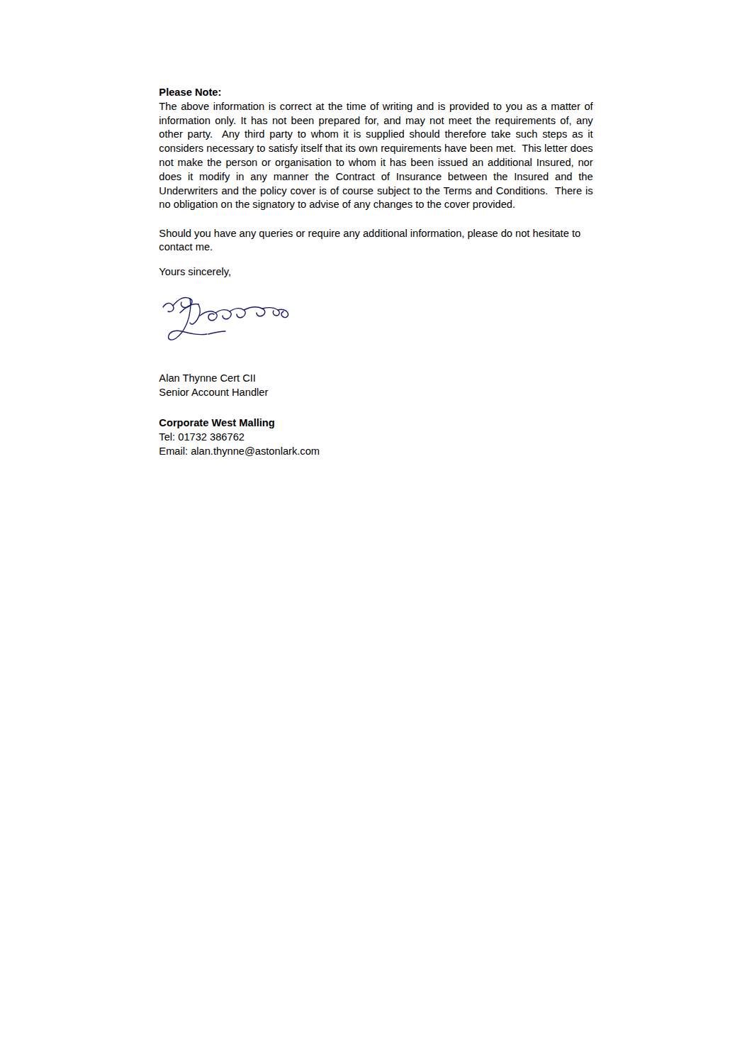Please Note:
The above information is correct at the time of writing and is provided to you as a matter of information only. It has not been prepared for, and may not meet the requirements of, any other party. Any third party to whom it is supplied should therefore take such steps as it considers necessary to satisfy itself that its own requirements have been met. This letter does not make the person or organisation to whom it has been issued an additional Insured, nor does it modify in any manner the Contract of Insurance between the Insured and the Underwriters and the policy cover is of course subject to the Terms and Conditions. There is no obligation on the signatory to advise of any changes to the cover provided.
Should you have any queries or require any additional information, please do not hesitate to contact me.
Yours sincerely,
Alan Thynne Cert CII
Senior Account Handler
Corporate West Malling
Tel: 01732 386762
Email: alan.thynne@astonlark.com